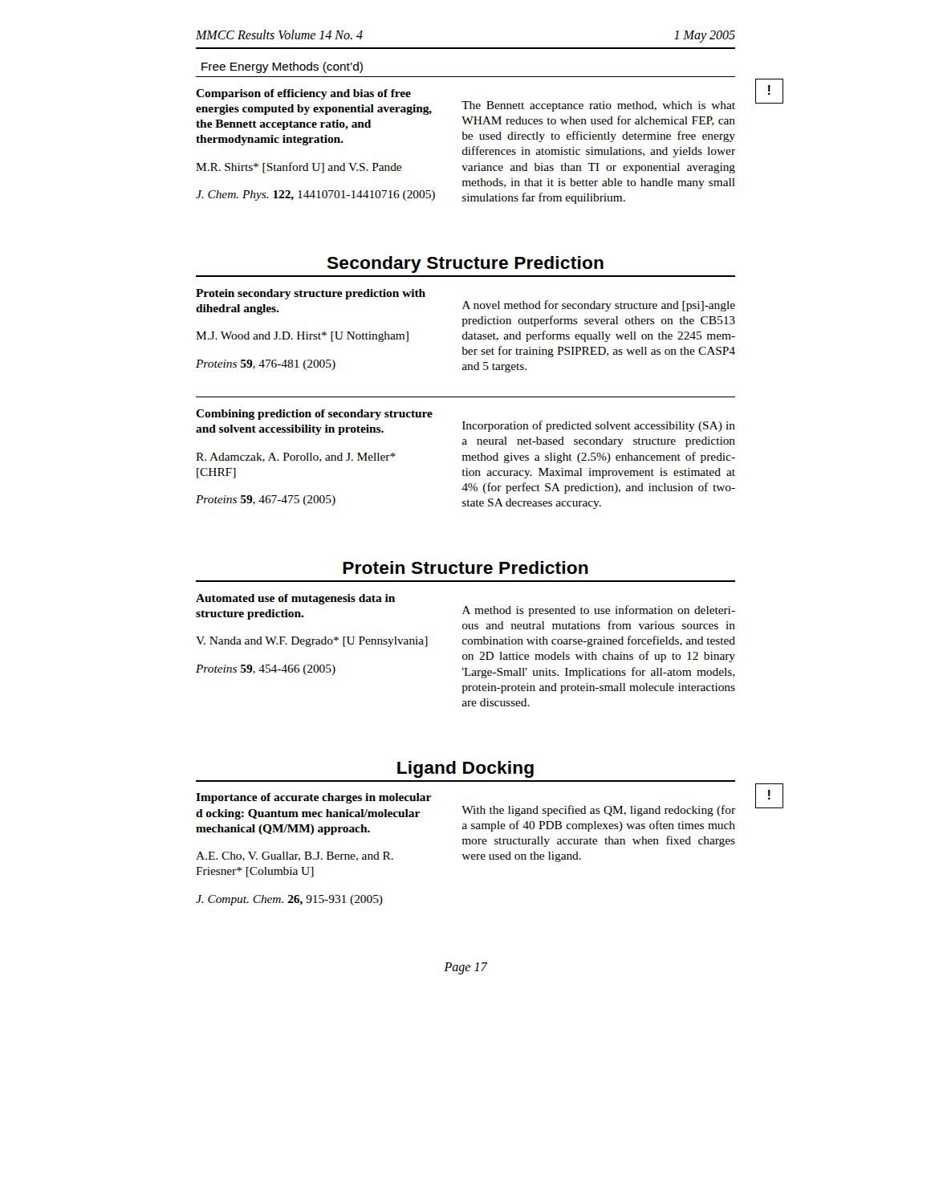MMCC Results Volume 14 No. 4
1 May 2005
Free Energy Methods (cont’d)
!
Comparison of efficiency and bias of free energies computed by exponential averaging, the Bennett acceptance ratio, and thermodynamic integration.
M.R. Shirts* [Stanford U] and V.S. Pande
J. Chem. Phys. 122, 14410701-14410716 (2005)
The Bennett acceptance ratio method, which is what WHAM reduces to when used for alchemical FEP, can be used directly to efficiently determine free energy differences in atomistic simulations, and yields lower variance and bias than TI or exponential averaging methods, in that it is better able to handle many small simulations far from equilibrium.
Secondary Structure Prediction
Protein secondary structure prediction with dihedral angles.
M.J. Wood and J.D. Hirst* [U Nottingham]
Proteins 59, 476-481 (2005)
A novel method for secondary structure and [psi]-angle prediction outperforms several others on the CB513 dataset, and performs equally well on the 2245 member set for training PSIPRED, as well as on the CASP4 and 5 targets.
Combining prediction of secondary structure and solvent accessibility in proteins.
R. Adamczak, A. Porollo, and J. Meller* [CHRF]
Proteins 59, 467-475 (2005)
Incorporation of predicted solvent accessibility (SA) in a neural net-based secondary structure prediction method gives a slight (2.5%) enhancement of prediction accuracy. Maximal improvement is estimated at 4% (for perfect SA prediction), and inclusion of two-state SA decreases accuracy.
Protein Structure Prediction
Automated use of mutagenesis data in structure prediction.
V. Nanda and W.F. Degrado* [U Pennsylvania]
Proteins 59, 454-466 (2005)
A method is presented to use information on deleterious and neutral mutations from various sources in combination with coarse-grained forcefields, and tested on 2D lattice models with chains of up to 12 binary 'Large-Small' units. Implications for all-atom models, protein-protein and protein-small molecule interactions are discussed.
Ligand Docking
!
Importance of accurate charges in molecular d ocking: Quantum mec hanical/molecular mechanical (QM/MM) approach.
A.E. Cho, V. Guallar, B.J. Berne, and R. Friesner* [Columbia U]
J. Comput. Chem. 26, 915-931 (2005)
With the ligand specified as QM, ligand redocking (for a sample of 40 PDB complexes) was often times much more structurally accurate than when fixed charges were used on the ligand.
Page 17